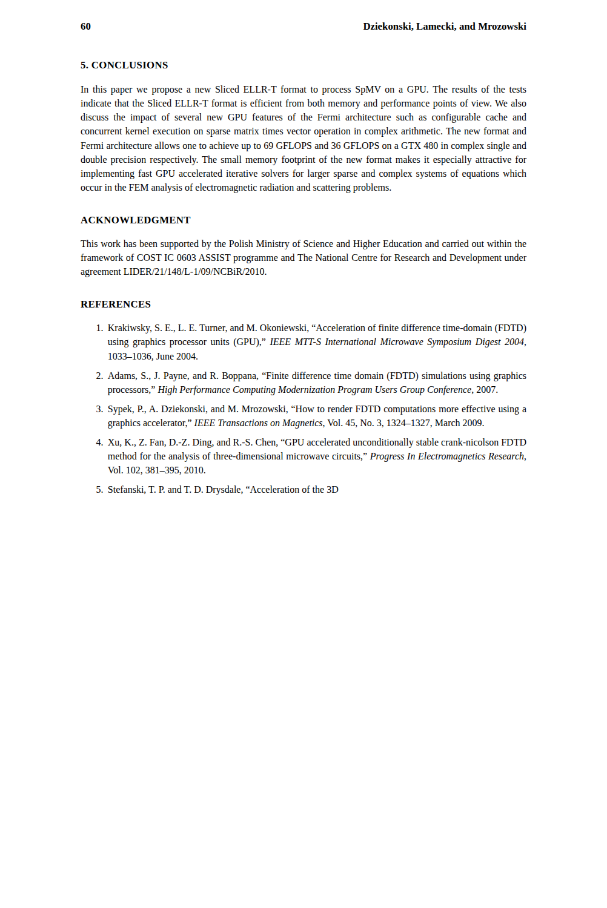60 Dziekonski, Lamecki, and Mrozowski
5. Conclusions
In this paper we propose a new Sliced ELLR-T format to process SpMV on a GPU. The results of the tests indicate that the Sliced ELLR-T format is efficient from both memory and performance points of view. We also discuss the impact of several new GPU features of the Fermi architecture such as configurable cache and concurrent kernel execution on sparse matrix times vector operation in complex arithmetic. The new format and Fermi architecture allows one to achieve up to 69 GFLOPS and 36 GFLOPS on a GTX 480 in complex single and double precision respectively. The small memory footprint of the new format makes it especially attractive for implementing fast GPU accelerated iterative solvers for larger sparse and complex systems of equations which occur in the FEM analysis of electromagnetic radiation and scattering problems.
Acknowledgment
This work has been supported by the Polish Ministry of Science and Higher Education and carried out within the framework of COST IC 0603 ASSIST programme and The National Centre for Research and Development under agreement LIDER/21/148/L-1/09/NCBiR/2010.
References
Krakiwsky, S. E., L. E. Turner, and M. Okoniewski, “Acceleration of finite difference time-domain (FDTD) using graphics processor units (GPU),” IEEE MTT-S International Microwave Symposium Digest 2004, 1033–1036, June 2004.
Adams, S., J. Payne, and R. Boppana, “Finite difference time domain (FDTD) simulations using graphics processors,” High Performance Computing Modernization Program Users Group Conference, 2007.
Sypek, P., A. Dziekonski, and M. Mrozowski, “How to render FDTD computations more effective using a graphics accelerator,” IEEE Transactions on Magnetics, Vol. 45, No. 3, 1324–1327, March 2009.
Xu, K., Z. Fan, D.-Z. Ding, and R.-S. Chen, “GPU accelerated unconditionally stable crank-nicolson FDTD method for the analysis of three-dimensional microwave circuits,” Progress In Electromagnetics Research, Vol. 102, 381–395, 2010.
Stefanski, T. P. and T. D. Drysdale, “Acceleration of the 3D